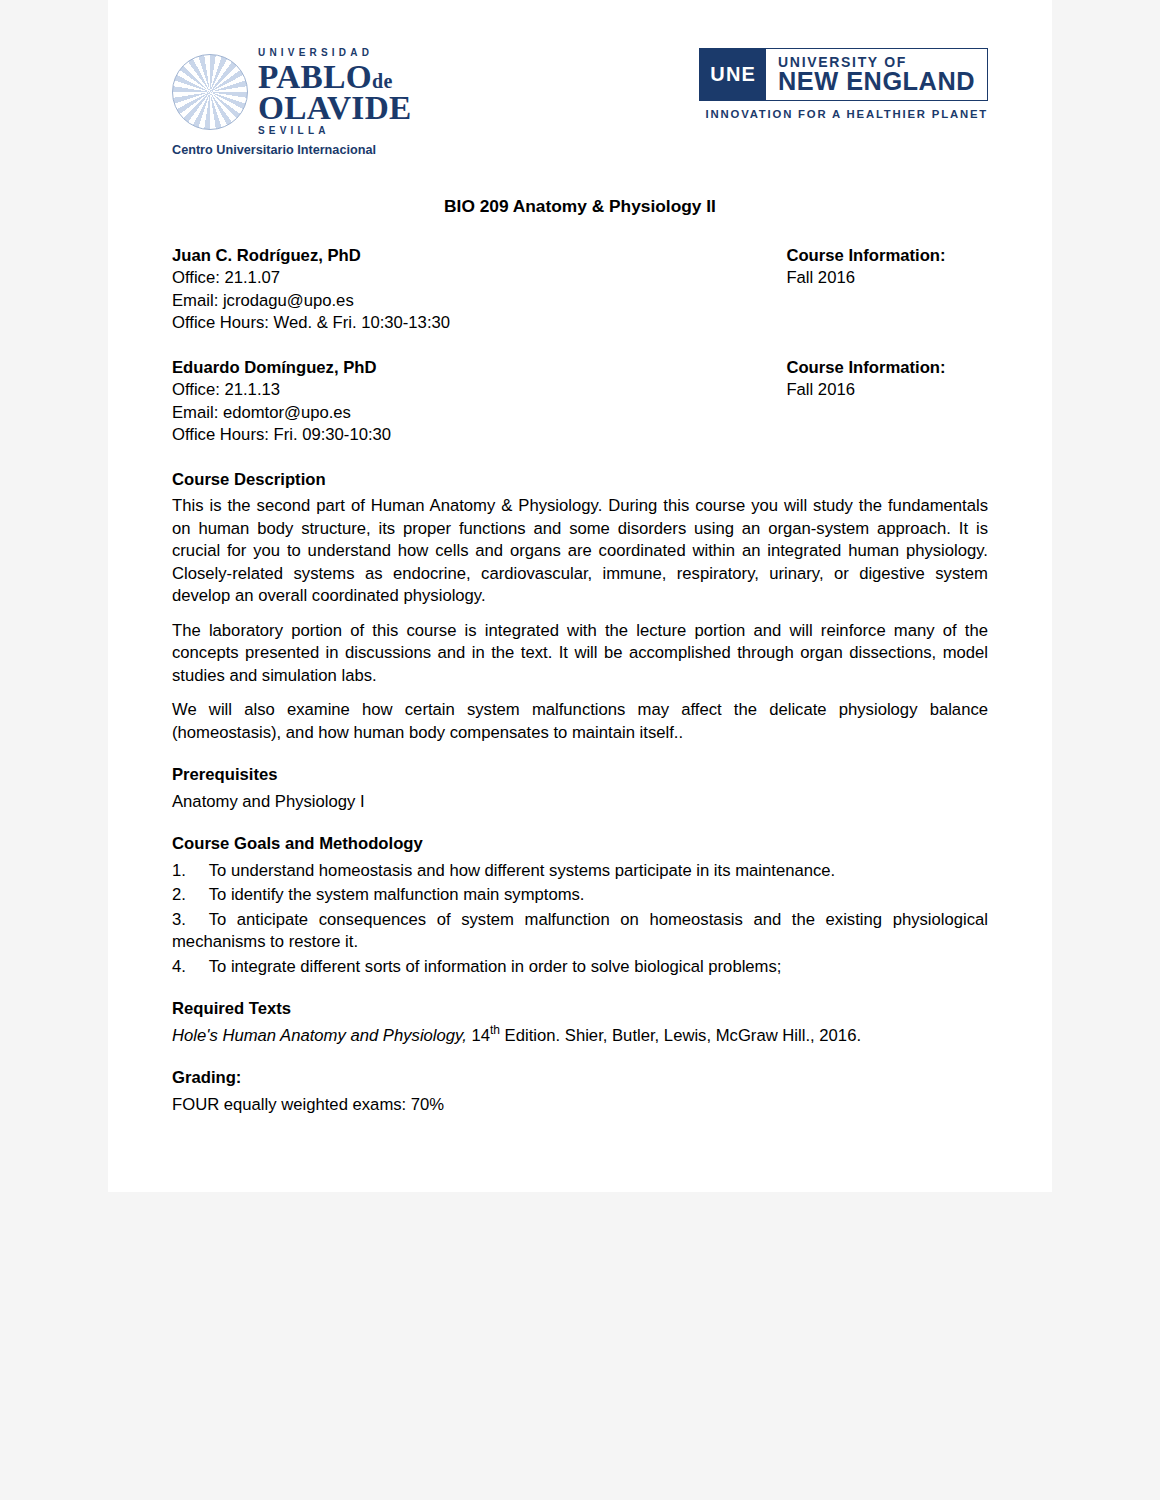UNIVERSIDAD
PABLOde
OLAVIDE
SEVILLA
Centro Universitario Internacional
UNE
UNIVERSITY OF
NEW ENGLAND
INNOVATION FOR A HEALTHIER PLANET
BIO 209 Anatomy & Physiology II
Juan C. Rodríguez, PhD
Office: 21.1.07
Email: jcrodagu@upo.es
Office Hours: Wed. & Fri. 10:30-13:30
Course Information:
Fall 2016
Eduardo Domínguez, PhD
Office: 21.1.13
Email: edomtor@upo.es
Office Hours: Fri. 09:30-10:30
Course Information:
Fall 2016
Course Description
This is the second part of Human Anatomy & Physiology. During this course you will study the fundamentals on human body structure, its proper functions and some disorders using an organ-system approach. It is crucial for you to understand how cells and organs are coordinated within an integrated human physiology. Closely-related systems as endocrine, cardiovascular, immune, respiratory, urinary, or digestive system develop an overall coordinated physiology.
The laboratory portion of this course is integrated with the lecture portion and will reinforce many of the concepts presented in discussions and in the text. It will be accomplished through organ dissections, model studies and simulation labs.
We will also examine how certain system malfunctions may affect the delicate physiology balance (homeostasis), and how human body compensates to maintain itself..
Prerequisites
Anatomy and Physiology I
Course Goals and Methodology
1. To understand homeostasis and how different systems participate in its maintenance.
2. To identify the system malfunction main symptoms.
3. To anticipate consequences of system malfunction on homeostasis and the existing physiological mechanisms to restore it.
4. To integrate different sorts of information in order to solve biological problems;
Required Texts
Hole's Human Anatomy and Physiology, 14th Edition. Shier, Butler, Lewis, McGraw Hill., 2016.
Grading:
FOUR equally weighted exams: 70%